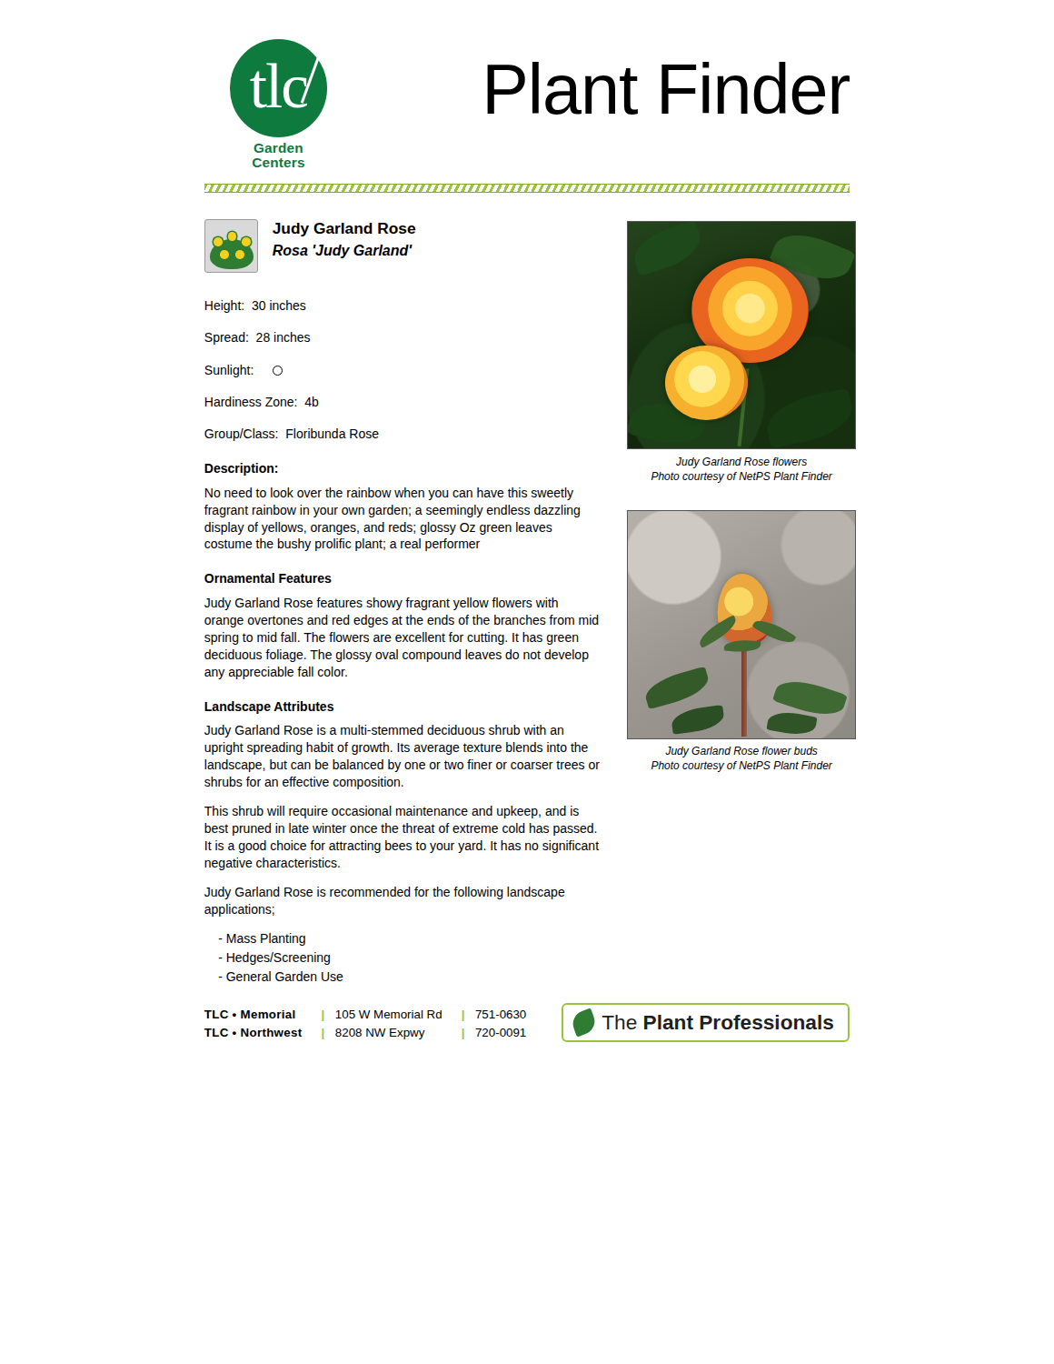tlc
Garden
Centers
Plant Finder
Judy Garland Rose
Rosa 'Judy Garland'
Height: 30 inches
Spread: 28 inches
Sunlight:
Hardiness Zone: 4b
Group/Class: Floribunda Rose
Description:
No need to look over the rainbow when you can have this sweetly fragrant rainbow in your own garden; a seemingly endless dazzling display of yellows, oranges, and reds; glossy Oz green leaves costume the bushy prolific plant; a real performer
Ornamental Features
Judy Garland Rose features showy fragrant yellow flowers with orange overtones and red edges at the ends of the branches from mid spring to mid fall. The flowers are excellent for cutting. It has green deciduous foliage. The glossy oval compound leaves do not develop any appreciable fall color.
Landscape Attributes
Judy Garland Rose is a multi-stemmed deciduous shrub with an upright spreading habit of growth. Its average texture blends into the landscape, but can be balanced by one or two finer or coarser trees or shrubs for an effective composition.
This shrub will require occasional maintenance and upkeep, and is best pruned in late winter once the threat of extreme cold has passed. It is a good choice for attracting bees to your yard. It has no significant negative characteristics.
Judy Garland Rose is recommended for the following landscape applications;
Mass Planting
Hedges/Screening
General Garden Use
Judy Garland Rose flowers
Photo courtesy of NetPS Plant Finder
Judy Garland Rose flower buds
Photo courtesy of NetPS Plant Finder
| TLC • Memorial | / | 105 W Memorial Rd | / | 751-0630 |
| TLC • Northwest | / | 8208 NW Expwy | / | 720-0091 |
The Plant Professionals